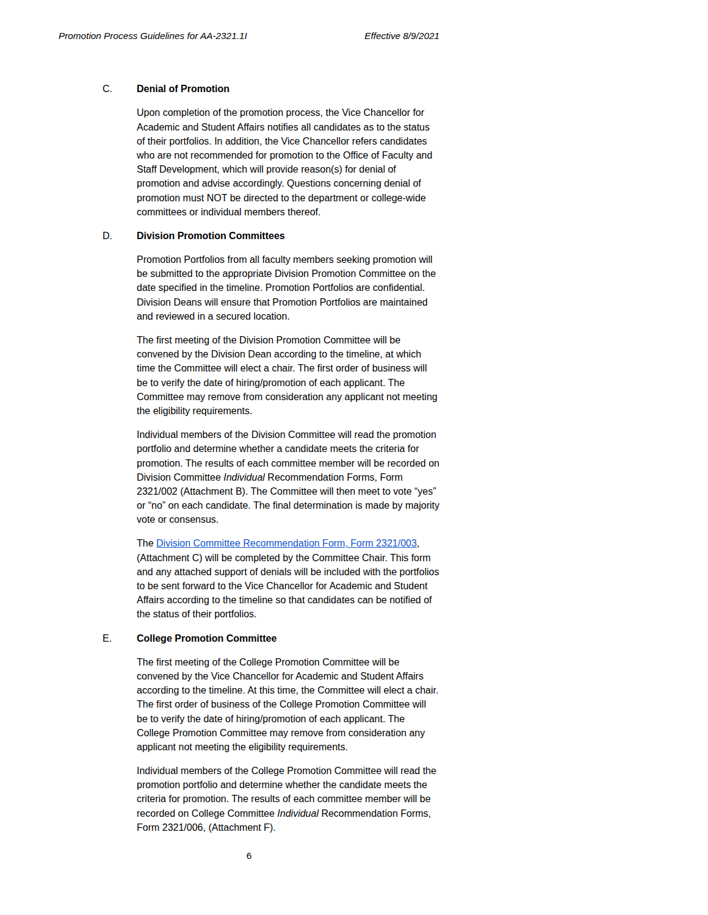Promotion Process Guidelines for AA-2321.1I Effective 8/9/2021
C. Denial of Promotion
Upon completion of the promotion process, the Vice Chancellor for Academic and Student Affairs notifies all candidates as to the status of their portfolios. In addition, the Vice Chancellor refers candidates who are not recommended for promotion to the Office of Faculty and Staff Development, which will provide reason(s) for denial of promotion and advise accordingly. Questions concerning denial of promotion must NOT be directed to the department or college-wide committees or individual members thereof.
D. Division Promotion Committees
Promotion Portfolios from all faculty members seeking promotion will be submitted to the appropriate Division Promotion Committee on the date specified in the timeline. Promotion Portfolios are confidential. Division Deans will ensure that Promotion Portfolios are maintained and reviewed in a secured location.
The first meeting of the Division Promotion Committee will be convened by the Division Dean according to the timeline, at which time the Committee will elect a chair. The first order of business will be to verify the date of hiring/promotion of each applicant. The Committee may remove from consideration any applicant not meeting the eligibility requirements.
Individual members of the Division Committee will read the promotion portfolio and determine whether a candidate meets the criteria for promotion. The results of each committee member will be recorded on Division Committee Individual Recommendation Forms, Form 2321/002 (Attachment B). The Committee will then meet to vote “yes” or “no” on each candidate. The final determination is made by majority vote or consensus.
The Division Committee Recommendation Form, Form 2321/003, (Attachment C) will be completed by the Committee Chair. This form and any attached support of denials will be included with the portfolios to be sent forward to the Vice Chancellor for Academic and Student Affairs according to the timeline so that candidates can be notified of the status of their portfolios.
E. College Promotion Committee
The first meeting of the College Promotion Committee will be convened by the Vice Chancellor for Academic and Student Affairs according to the timeline. At this time, the Committee will elect a chair. The first order of business of the College Promotion Committee will be to verify the date of hiring/promotion of each applicant. The College Promotion Committee may remove from consideration any applicant not meeting the eligibility requirements.
Individual members of the College Promotion Committee will read the promotion portfolio and determine whether the candidate meets the criteria for promotion. The results of each committee member will be recorded on College Committee Individual Recommendation Forms, Form 2321/006, (Attachment F).
6